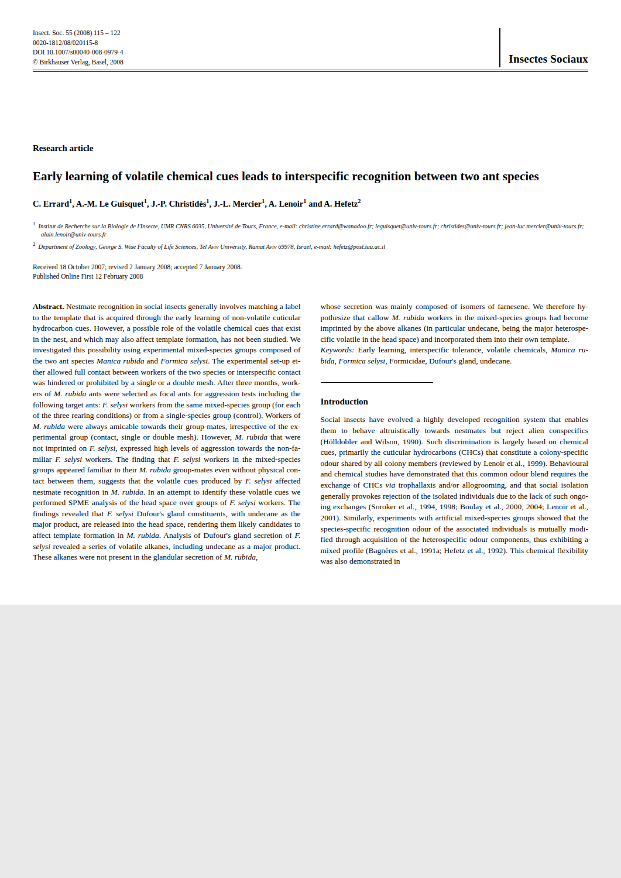Insect. Soc. 55 (2008) 115 – 122
0020-1812/08/020115-8
DOI 10.1007/s00040-008-0979-4
© Birkhäuser Verlag, Basel, 2008
Insectes Sociaux
Research article
Early learning of volatile chemical cues leads to interspecific recognition between two ant species
C. Errard1, A.-M. Le Guisquet1, J.-P. Christidès1, J.-L. Mercier1, A. Lenoir1 and A. Hefetz2
1 Institut de Recherche sur la Biologie de l'Insecte, UMR CNRS 6035, Université de Tours, France, e-mail: christine.errard@wanadoo.fr; leguisquet@univ-tours.fr; christides@univ-tours.fr; jean-luc.mercier@univ-tours.fr; alain.lenoir@univ-tours.fr
2 Department of Zoology, George S. Wise Faculty of Life Sciences, Tel Aviv University, Ramat Aviv 69978, Israel, e-mail: hefetz@post.tau.ac.il
Received 18 October 2007; revised 2 January 2008; accepted 7 January 2008.
Published Online First 12 February 2008
Abstract. Nestmate recognition in social insects generally involves matching a label to the template that is acquired through the early learning of non-volatile cuticular hydrocarbon cues. However, a possible role of the volatile chemical cues that exist in the nest, and which may also affect template formation, has not been studied. We investigated this possibility using experimental mixed-species groups composed of the two ant species Manica rubida and Formica selysi. The experimental set-up either allowed full contact between workers of the two species or interspecific contact was hindered or prohibited by a single or a double mesh. After three months, workers of M. rubida ants were selected as focal ants for aggression tests including the following target ants: F. selysi workers from the same mixed-species group (for each of the three rearing conditions) or from a single-species group (control). Workers of M. rubida were always amicable towards their group-mates, irrespective of the experimental group (contact, single or double mesh). However, M. rubida that were not imprinted on F. selysi, expressed high levels of aggression towards the non-familiar F. selysi workers. The finding that F. selysi workers in the mixed-species groups appeared familiar to their M. rubida group-mates even without physical contact between them, suggests that the volatile cues produced by F. selysi affected nestmate recognition in M. rubida. In an attempt to identify these volatile cues we performed SPME analysis of the head space over groups of F. selysi workers. The findings revealed that F. selysi Dufour's gland constituents, with undecane as the major product, are released into the head space, rendering them likely candidates to affect template formation in M. rubida. Analysis of Dufour's gland secretion of F. selysi revealed a series of volatile alkanes, including undecane as a major product. These alkanes were not present in the glandular secretion of M. rubida,
whose secretion was mainly composed of isomers of farnesene. We therefore hypothesize that callow M. rubida workers in the mixed-species groups had become imprinted by the above alkanes (in particular undecane, being the major heterospecific volatile in the head space) and incorporated them into their own template.
Keywords: Early learning, interspecific tolerance, volatile chemicals, Manica rubida, Formica selysi, Formicidae, Dufour's gland, undecane.
Introduction
Social insects have evolved a highly developed recognition system that enables them to behave altruistically towards nestmates but reject alien conspecifics (Hölldobler and Wilson, 1990). Such discrimination is largely based on chemical cues, primarily the cuticular hydrocarbons (CHCs) that constitute a colony-specific odour shared by all colony members (reviewed by Lenoir et al., 1999). Behavioural and chemical studies have demonstrated that this common odour blend requires the exchange of CHCs via trophallaxis and/or allogrooming, and that social isolation generally provokes rejection of the isolated individuals due to the lack of such ongoing exchanges (Soroker et al., 1994, 1998; Boulay et al., 2000, 2004; Lenoir et al., 2001). Similarly, experiments with artificial mixed-species groups showed that the species-specific recognition odour of the associated individuals is mutually modified through acquisition of the heterospecific odour components, thus exhibiting a mixed profile (Bagnères et al., 1991a; Hefetz et al., 1992). This chemical flexibility was also demonstrated in